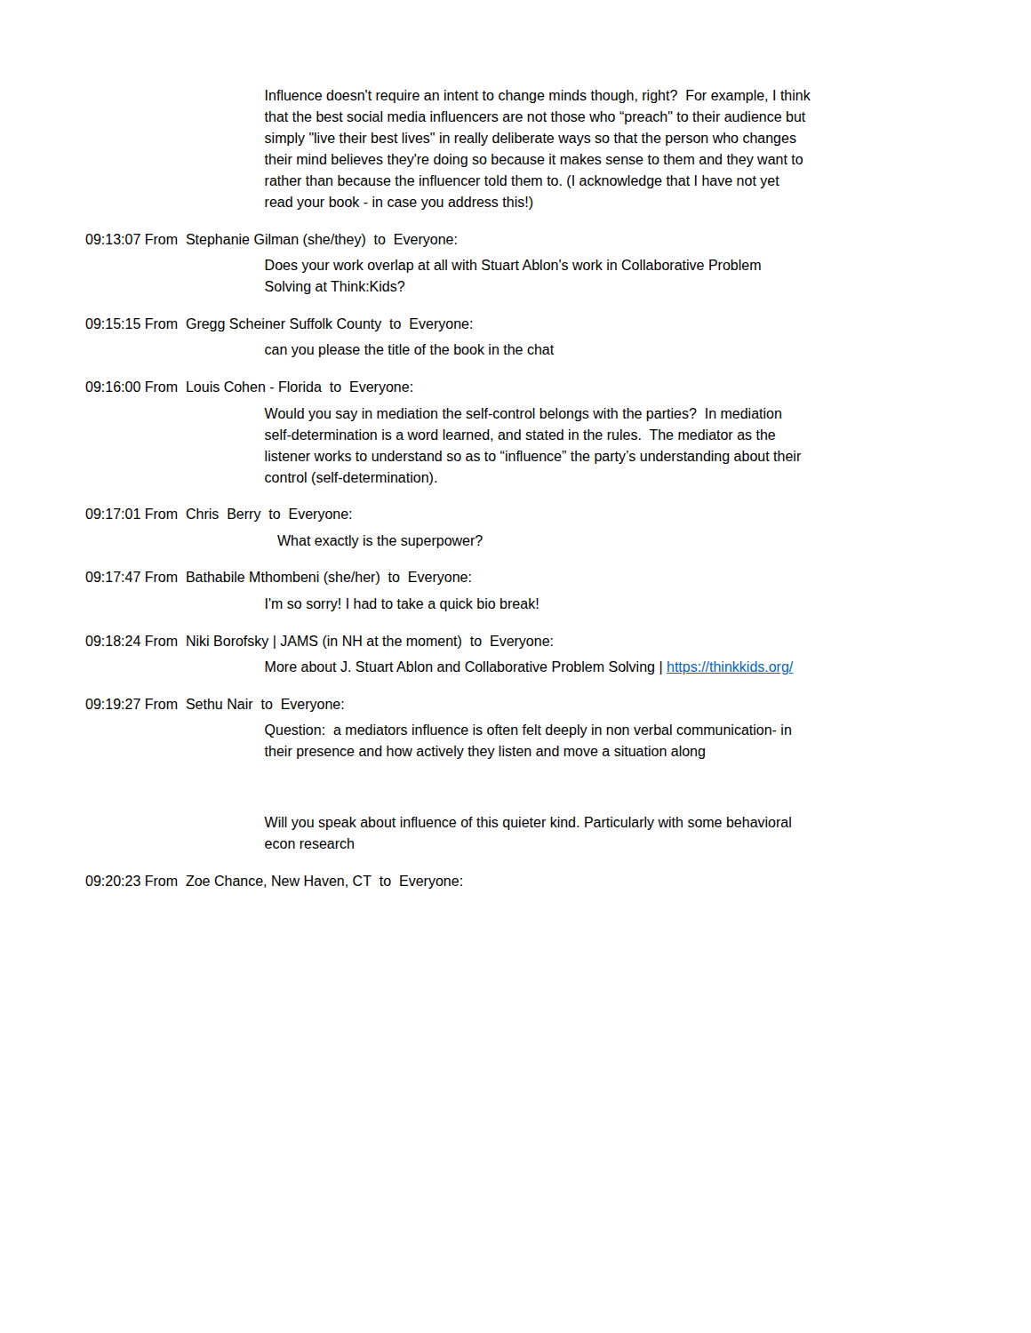Influence doesn't require an intent to change minds though, right? For example, I think that the best social media influencers are not those who “preach" to their audience but simply "live their best lives" in really deliberate ways so that the person who changes their mind believes they're doing so because it makes sense to them and they want to rather than because the influencer told them to. (I acknowledge that I have not yet read your book - in case you address this!)
09:13:07 From Stephanie Gilman (she/they) to Everyone:
Does your work overlap at all with Stuart Ablon's work in Collaborative Problem Solving at Think:Kids?
09:15:15 From Gregg Scheiner Suffolk County to Everyone:
can you please the title of the book in the chat
09:16:00 From Louis Cohen - Florida to Everyone:
Would you say in mediation the self-control belongs with the parties? In mediation self-determination is a word learned, and stated in the rules. The mediator as the listener works to understand so as to “influence” the party’s understanding about their control (self-determination).
09:17:01 From Chris Berry to Everyone:
What exactly is the superpower?
09:17:47 From Bathabile Mthombeni (she/her) to Everyone:
I'm so sorry! I had to take a quick bio break!
09:18:24 From Niki Borofsky | JAMS (in NH at the moment) to Everyone:
More about J. Stuart Ablon and Collaborative Problem Solving | https://thinkkids.org/
09:19:27 From Sethu Nair to Everyone:
Question: a mediators influence is often felt deeply in non verbal communication- in their presence and how actively they listen and move a situation along
Will you speak about influence of this quieter kind. Particularly with some behavioral econ research
09:20:23 From Zoe Chance, New Haven, CT to Everyone: